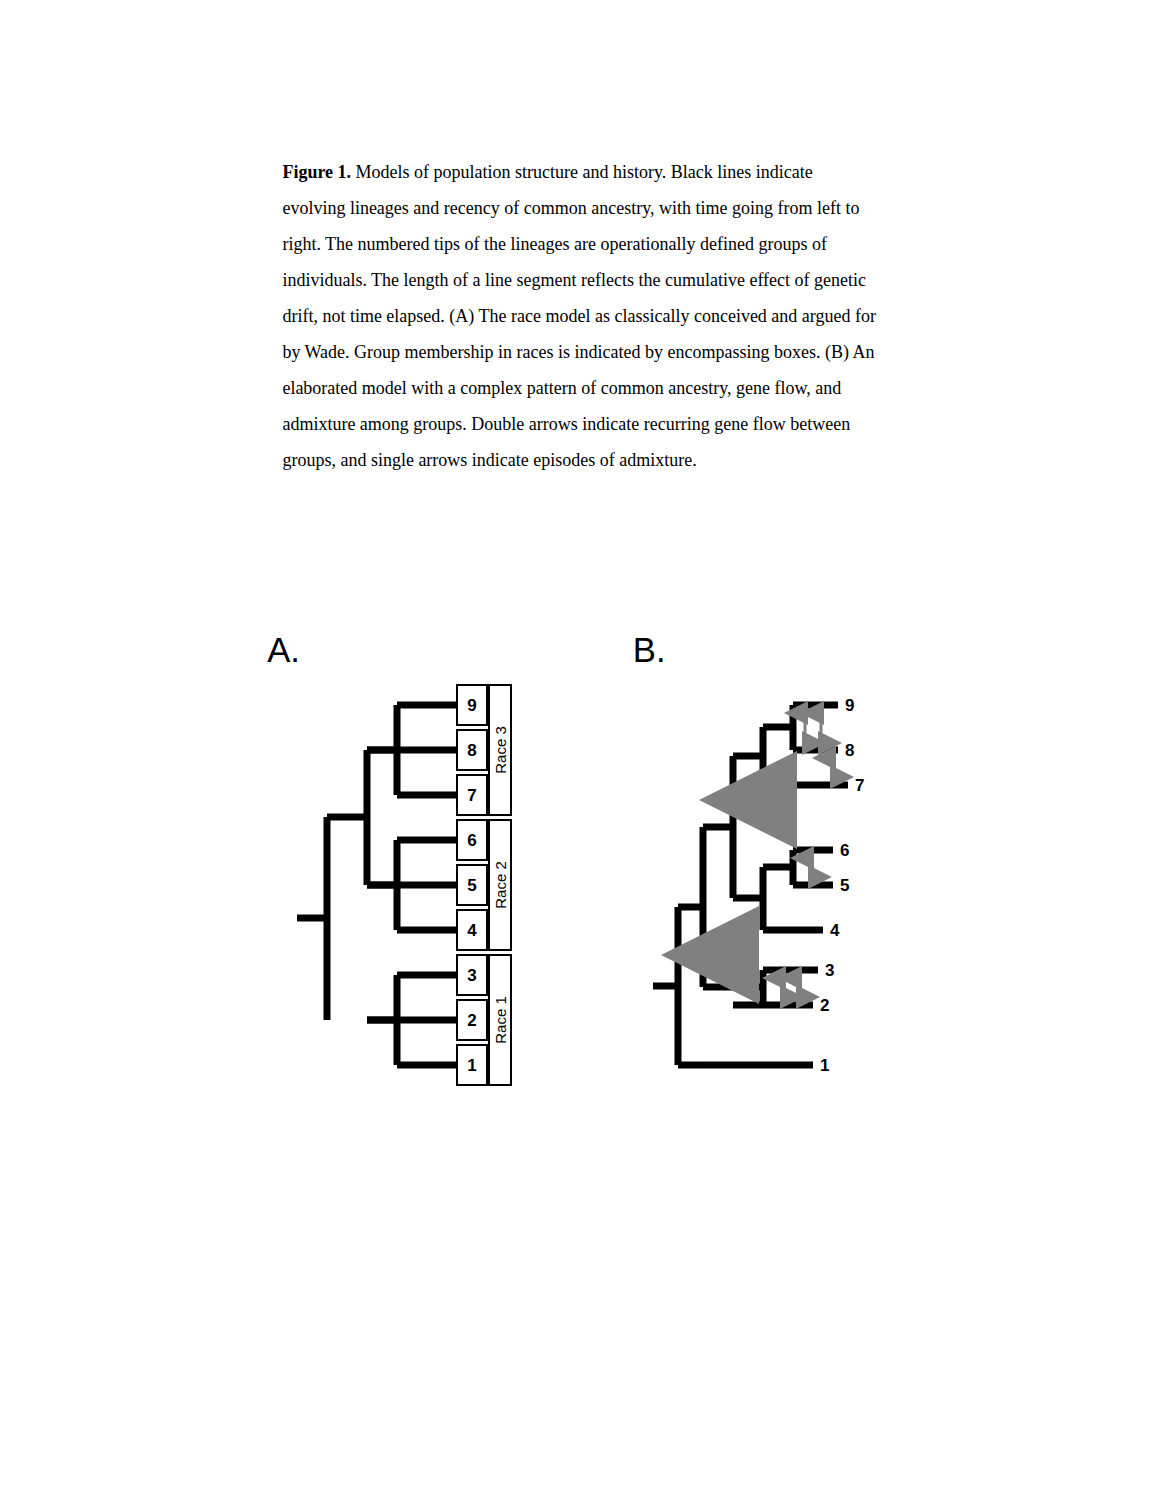Figure 1. Models of population structure and history. Black lines indicate evolving lineages and recency of common ancestry, with time going from left to right. The numbered tips of the lineages are operationally defined groups of individuals. The length of a line segment reflects the cumulative effect of genetic drift, not time elapsed. (A) The race model as classically conceived and argued for by Wade. Group membership in races is indicated by encompassing boxes. (B) An elaborated model with a complex pattern of common ancestry, gene flow, and admixture among groups. Double arrows indicate recurring gene flow between groups, and single arrows indicate episodes of admixture.
A.
9 8 7 6 5 4 3 2 1 Race 3 Race 2 Race 1
B.
9 8 7 6 5 4 3 2 1